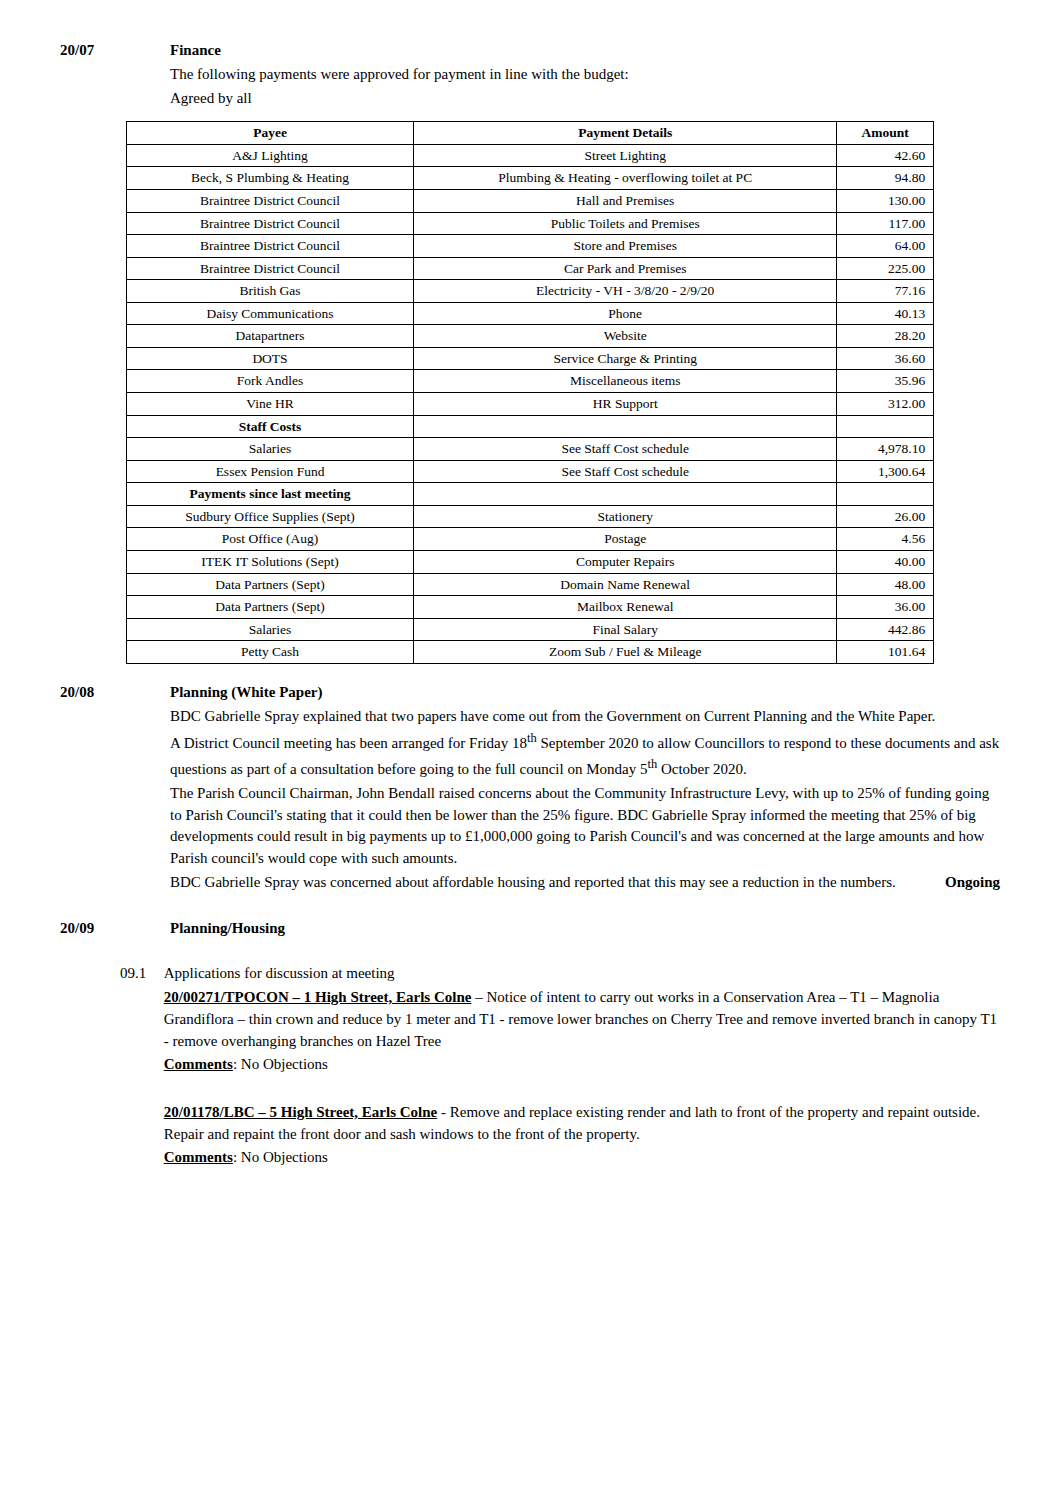20/07
Finance
The following payments were approved for payment in line with the budget:
Agreed by all
| Payee | Payment Details | Amount |
| --- | --- | --- |
| A&J Lighting | Street Lighting | 42.60 |
| Beck, S Plumbing & Heating | Plumbing & Heating - overflowing toilet at PC | 94.80 |
| Braintree District Council | Hall and Premises | 130.00 |
| Braintree District Council | Public Toilets and Premises | 117.00 |
| Braintree District Council | Store and Premises | 64.00 |
| Braintree District Council | Car Park and Premises | 225.00 |
| British Gas | Electricity - VH - 3/8/20 - 2/9/20 | 77.16 |
| Daisy Communications | Phone | 40.13 |
| Datapartners | Website | 28.20 |
| DOTS | Service Charge & Printing | 36.60 |
| Fork Andles | Miscellaneous items | 35.96 |
| Vine HR | HR Support | 312.00 |
| Staff Costs | | |
| Salaries | See Staff Cost schedule | 4,978.10 |
| Essex Pension Fund | See Staff Cost schedule | 1,300.64 |
| Payments since last meeting | | |
| Sudbury Office Supplies (Sept) | Stationery | 26.00 |
| Post Office (Aug) | Postage | 4.56 |
| ITEK IT Solutions (Sept) | Computer Repairs | 40.00 |
| Data Partners (Sept) | Domain Name Renewal | 48.00 |
| Data Partners (Sept) | Mailbox Renewal | 36.00 |
| Salaries | Final Salary | 442.86 |
| Petty Cash | Zoom Sub / Fuel & Mileage | 101.64 |
20/08
Planning (White Paper)
BDC Gabrielle Spray explained that two papers have come out from the Government on Current Planning and the White Paper.
A District Council meeting has been arranged for Friday 18th September 2020 to allow Councillors to respond to these documents and ask questions as part of a consultation before going to the full council on Monday 5th October 2020.
The Parish Council Chairman, John Bendall raised concerns about the Community Infrastructure Levy, with up to 25% of funding going to Parish Council's stating that it could then be lower than the 25% figure. BDC Gabrielle Spray informed the meeting that 25% of big developments could result in big payments up to £1,000,000 going to Parish Council's and was concerned at the large amounts and how Parish council's would cope with such amounts.
BDC Gabrielle Spray was concerned about affordable housing and reported that this may see a reduction in the numbers. Ongoing
20/09
Planning/Housing
09.1
Applications for discussion at meeting
20/00271/TPOCON – 1 High Street, Earls Colne – Notice of intent to carry out works in a Conservation Area – T1 – Magnolia Grandiflora – thin crown and reduce by 1 meter and T1 - remove lower branches on Cherry Tree and remove inverted branch in canopy T1 - remove overhanging branches on Hazel Tree
Comments: No Objections
20/01178/LBC – 5 High Street, Earls Colne - Remove and replace existing render and lath to front of the property and repaint outside. Repair and repaint the front door and sash windows to the front of the property.
Comments: No Objections